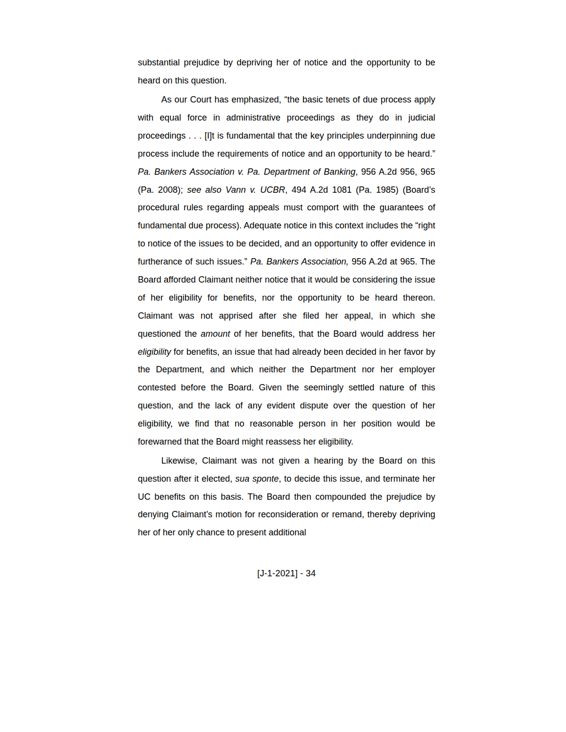substantial prejudice by depriving her of notice and the opportunity to be heard on this question.
As our Court has emphasized, “the basic tenets of due process apply with equal force in administrative proceedings as they do in judicial proceedings . . . [I]t is fundamental that the key principles underpinning due process include the requirements of notice and an opportunity to be heard.” Pa. Bankers Association v. Pa. Department of Banking, 956 A.2d 956, 965 (Pa. 2008); see also Vann v. UCBR, 494 A.2d 1081 (Pa. 1985) (Board’s procedural rules regarding appeals must comport with the guarantees of fundamental due process). Adequate notice in this context includes the “right to notice of the issues to be decided, and an opportunity to offer evidence in furtherance of such issues.” Pa. Bankers Association, 956 A.2d at 965. The Board afforded Claimant neither notice that it would be considering the issue of her eligibility for benefits, nor the opportunity to be heard thereon. Claimant was not apprised after she filed her appeal, in which she questioned the amount of her benefits, that the Board would address her eligibility for benefits, an issue that had already been decided in her favor by the Department, and which neither the Department nor her employer contested before the Board. Given the seemingly settled nature of this question, and the lack of any evident dispute over the question of her eligibility, we find that no reasonable person in her position would be forewarned that the Board might reassess her eligibility.
Likewise, Claimant was not given a hearing by the Board on this question after it elected, sua sponte, to decide this issue, and terminate her UC benefits on this basis. The Board then compounded the prejudice by denying Claimant’s motion for reconsideration or remand, thereby depriving her of her only chance to present additional
[J-1-2021] - 34